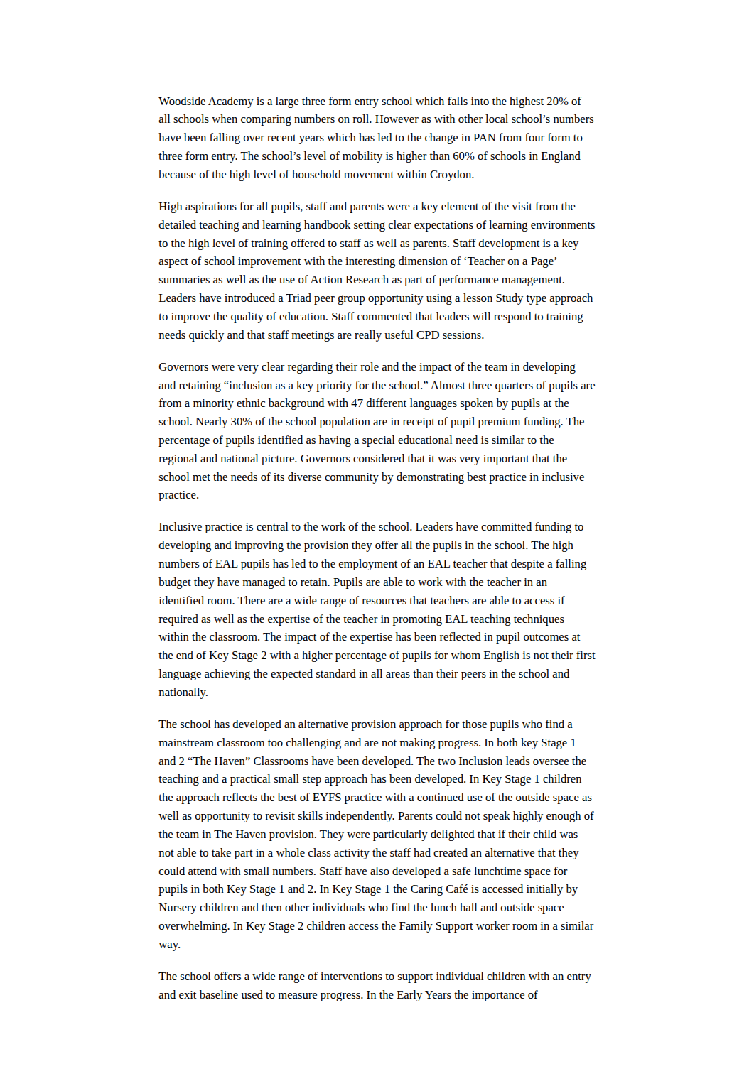Woodside Academy is a large three form entry school which falls into the highest 20% of all schools when comparing numbers on roll. However as with other local school’s numbers have been falling over recent years which has led to the change in PAN from four form to three form entry. The school’s level of mobility is higher than 60% of schools in England because of the high level of household movement within Croydon.
High aspirations for all pupils, staff and parents were a key element of the visit from the detailed teaching and learning handbook setting clear expectations of learning environments to the high level of training offered to staff as well as parents. Staff development is a key aspect of school improvement with the interesting dimension of ‘Teacher on a Page’ summaries as well as the use of Action Research as part of performance management. Leaders have introduced a Triad peer group opportunity using a lesson Study type approach to improve the quality of education. Staff commented that leaders will respond to training needs quickly and that staff meetings are really useful CPD sessions.
Governors were very clear regarding their role and the impact of the team in developing and retaining “inclusion as a key priority for the school.” Almost three quarters of pupils are from a minority ethnic background with 47 different languages spoken by pupils at the school. Nearly 30% of the school population are in receipt of pupil premium funding. The percentage of pupils identified as having a special educational need is similar to the regional and national picture. Governors considered that it was very important that the school met the needs of its diverse community by demonstrating best practice in inclusive practice.
Inclusive practice is central to the work of the school. Leaders have committed funding to developing and improving the provision they offer all the pupils in the school. The high numbers of EAL pupils has led to the employment of an EAL teacher that despite a falling budget they have managed to retain. Pupils are able to work with the teacher in an identified room. There are a wide range of resources that teachers are able to access if required as well as the expertise of the teacher in promoting EAL teaching techniques within the classroom. The impact of the expertise has been reflected in pupil outcomes at the end of Key Stage 2 with a higher percentage of pupils for whom English is not their first language achieving the expected standard in all areas than their peers in the school and nationally.
The school has developed an alternative provision approach for those pupils who find a mainstream classroom too challenging and are not making progress. In both key Stage 1 and 2 “The Haven” Classrooms have been developed. The two Inclusion leads oversee the teaching and a practical small step approach has been developed. In Key Stage 1 children the approach reflects the best of EYFS practice with a continued use of the outside space as well as opportunity to revisit skills independently. Parents could not speak highly enough of the team in The Haven provision. They were particularly delighted that if their child was not able to take part in a whole class activity the staff had created an alternative that they could attend with small numbers. Staff have also developed a safe lunchtime space for pupils in both Key Stage 1 and 2. In Key Stage 1 the Caring Café is accessed initially by Nursery children and then other individuals who find the lunch hall and outside space overwhelming. In Key Stage 2 children access the Family Support worker room in a similar way.
The school offers a wide range of interventions to support individual children with an entry and exit baseline used to measure progress. In the Early Years the importance of